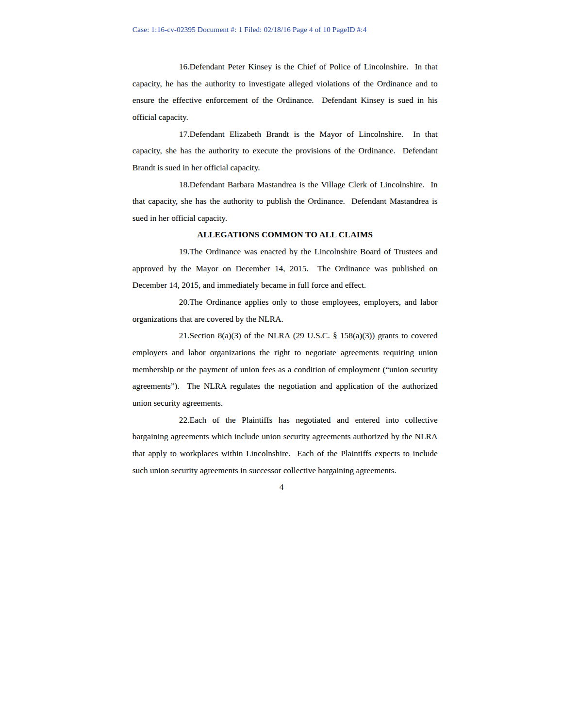Case: 1:16-cv-02395 Document #: 1 Filed: 02/18/16 Page 4 of 10 PageID #:4
16. Defendant Peter Kinsey is the Chief of Police of Lincolnshire. In that capacity, he has the authority to investigate alleged violations of the Ordinance and to ensure the effective enforcement of the Ordinance. Defendant Kinsey is sued in his official capacity.
17. Defendant Elizabeth Brandt is the Mayor of Lincolnshire. In that capacity, she has the authority to execute the provisions of the Ordinance. Defendant Brandt is sued in her official capacity.
18. Defendant Barbara Mastandrea is the Village Clerk of Lincolnshire. In that capacity, she has the authority to publish the Ordinance. Defendant Mastandrea is sued in her official capacity.
ALLEGATIONS COMMON TO ALL CLAIMS
19. The Ordinance was enacted by the Lincolnshire Board of Trustees and approved by the Mayor on December 14, 2015. The Ordinance was published on December 14, 2015, and immediately became in full force and effect.
20. The Ordinance applies only to those employees, employers, and labor organizations that are covered by the NLRA.
21. Section 8(a)(3) of the NLRA (29 U.S.C. § 158(a)(3)) grants to covered employers and labor organizations the right to negotiate agreements requiring union membership or the payment of union fees as a condition of employment (“union security agreements”). The NLRA regulates the negotiation and application of the authorized union security agreements.
22. Each of the Plaintiffs has negotiated and entered into collective bargaining agreements which include union security agreements authorized by the NLRA that apply to workplaces within Lincolnshire. Each of the Plaintiffs expects to include such union security agreements in successor collective bargaining agreements.
4